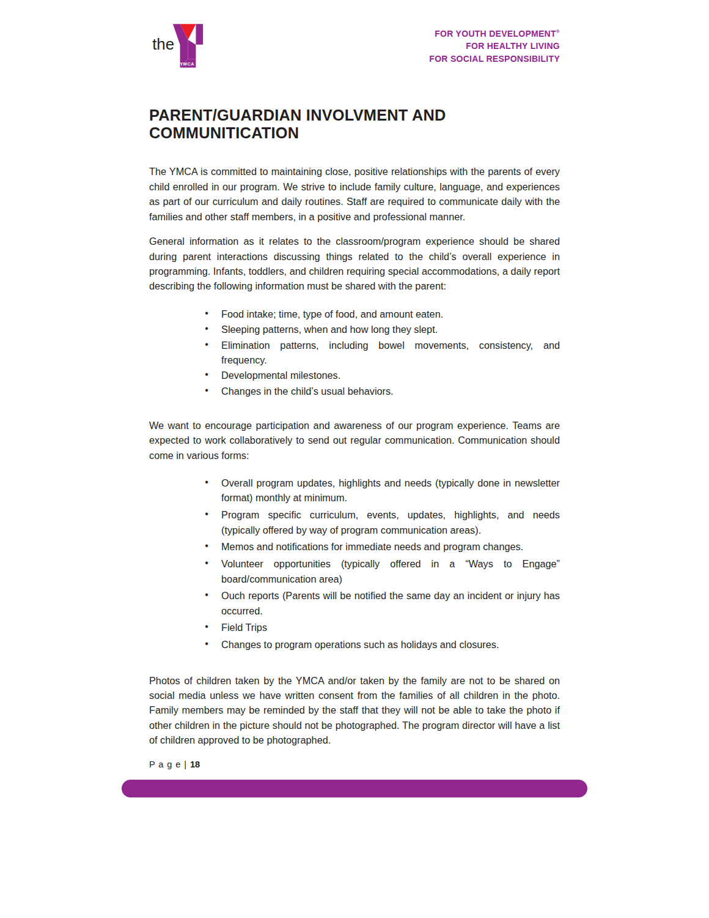the YMCA
For Youth Development®
For Healthy Living
For Social Responsibility
PARENT/GUARDIAN INVOLVMENT AND COMMUNITICATION
The YMCA is committed to maintaining close, positive relationships with the parents of every child enrolled in our program. We strive to include family culture, language, and experiences as part of our curriculum and daily routines. Staff are required to communicate daily with the families and other staff members, in a positive and professional manner.
General information as it relates to the classroom/program experience should be shared during parent interactions discussing things related to the child’s overall experience in programming. Infants, toddlers, and children requiring special accommodations, a daily report describing the following information must be shared with the parent:
Food intake; time, type of food, and amount eaten.
Sleeping patterns, when and how long they slept.
Elimination patterns, including bowel movements, consistency, and frequency.
Developmental milestones.
Changes in the child’s usual behaviors.
We want to encourage participation and awareness of our program experience. Teams are expected to work collaboratively to send out regular communication. Communication should come in various forms:
Overall program updates, highlights and needs (typically done in newsletter format) monthly at minimum.
Program specific curriculum, events, updates, highlights, and needs (typically offered by way of program communication areas).
Memos and notifications for immediate needs and program changes.
Volunteer opportunities (typically offered in a “Ways to Engage” board/communication area)
Ouch reports (Parents will be notified the same day an incident or injury has occurred.
Field Trips
Changes to program operations such as holidays and closures.
Photos of children taken by the YMCA and/or taken by the family are not to be shared on social media unless we have written consent from the families of all children in the photo. Family members may be reminded by the staff that they will not be able to take the photo if other children in the picture should not be photographed. The program director will have a list of children approved to be photographed.
P a g e | 18